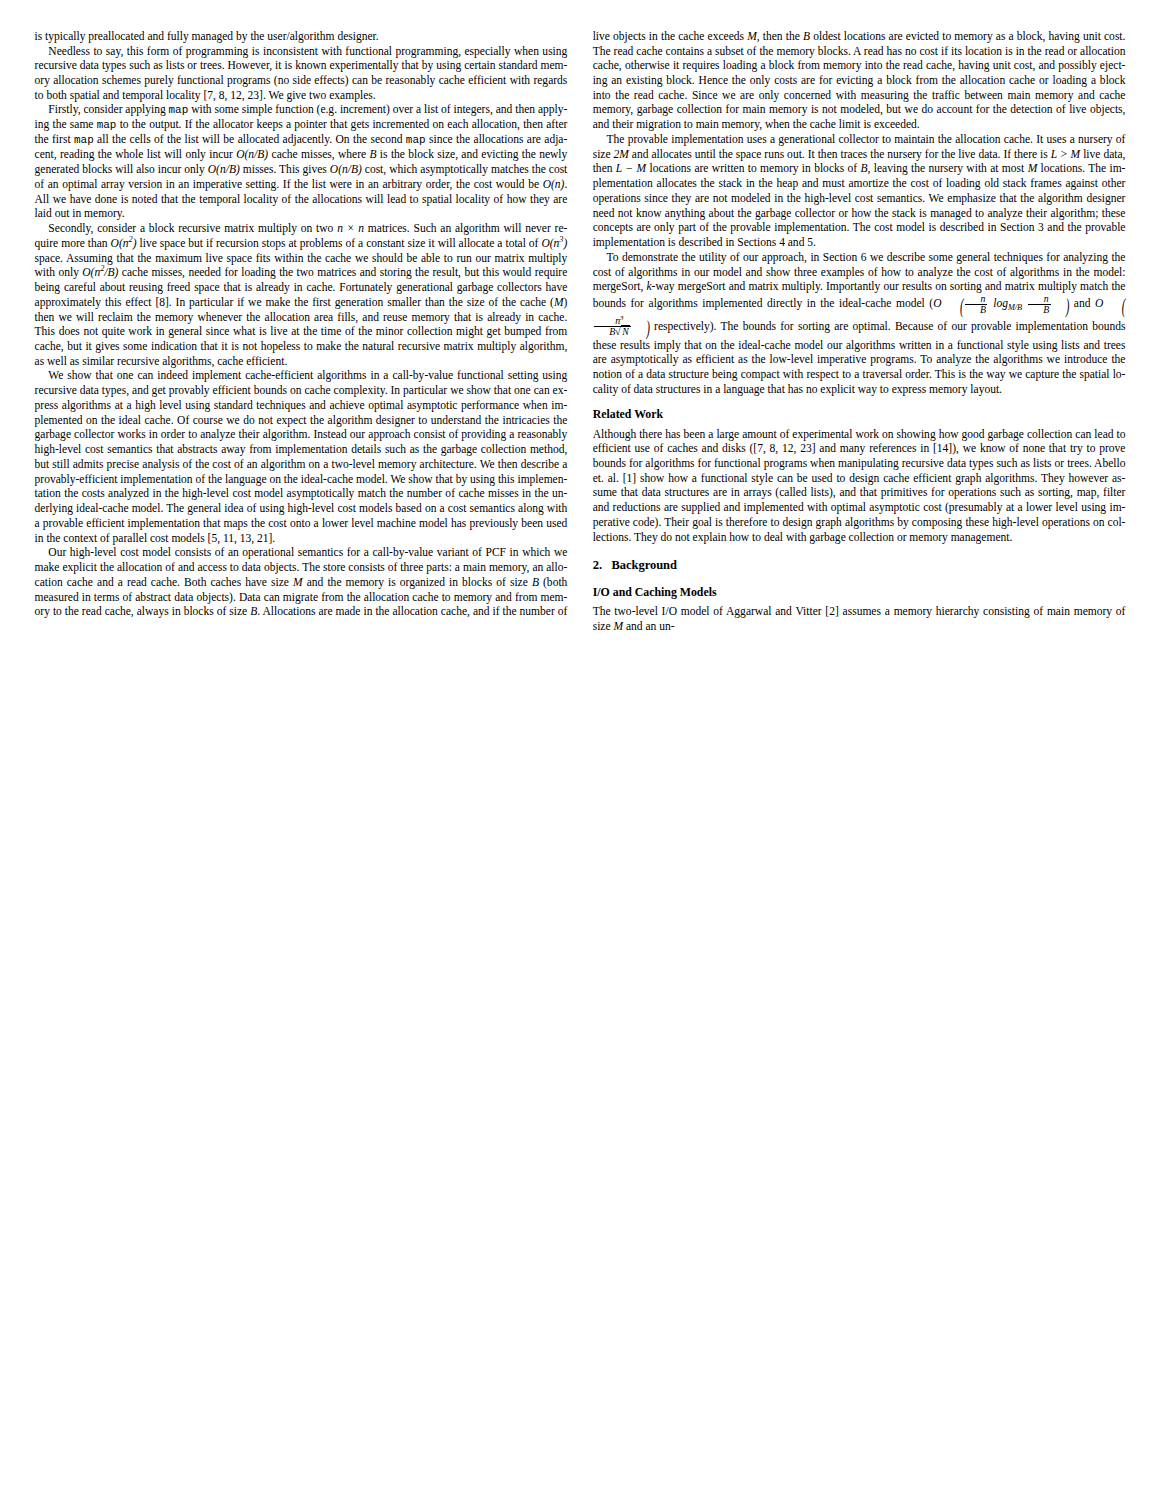is typically preallocated and fully managed by the user/algorithm designer.
Needless to say, this form of programming is inconsistent with functional programming, especially when using recursive data types such as lists or trees. However, it is known experimentally that by using certain standard memory allocation schemes purely functional programs (no side effects) can be reasonably cache efficient with regards to both spatial and temporal locality [7, 8, 12, 23]. We give two examples.
Firstly, consider applying map with some simple function (e.g. increment) over a list of integers, and then applying the same map to the output. If the allocator keeps a pointer that gets incremented on each allocation, then after the first map all the cells of the list will be allocated adjacently. On the second map since the allocations are adjacent, reading the whole list will only incur O(n/B) cache misses, where B is the block size, and evicting the newly generated blocks will also incur only O(n/B) misses. This gives O(n/B) cost, which asymptotically matches the cost of an optimal array version in an imperative setting. If the list were in an arbitrary order, the cost would be O(n). All we have done is noted that the temporal locality of the allocations will lead to spatial locality of how they are laid out in memory.
Secondly, consider a block recursive matrix multiply on two n × n matrices. Such an algorithm will never require more than O(n2) live space but if recursion stops at problems of a constant size it will allocate a total of O(n3) space. Assuming that the maximum live space fits within the cache we should be able to run our matrix multiply with only O(n2/B) cache misses, needed for loading the two matrices and storing the result, but this would require being careful about reusing freed space that is already in cache. Fortunately generational garbage collectors have approximately this effect [8]. In particular if we make the first generation smaller than the size of the cache (M) then we will reclaim the memory whenever the allocation area fills, and reuse memory that is already in cache. This does not quite work in general since what is live at the time of the minor collection might get bumped from cache, but it gives some indication that it is not hopeless to make the natural recursive matrix multiply algorithm, as well as similar recursive algorithms, cache efficient.
We show that one can indeed implement cache-efficient algorithms in a call-by-value functional setting using recursive data types, and get provably efficient bounds on cache complexity. In particular we show that one can express algorithms at a high level using standard techniques and achieve optimal asymptotic performance when implemented on the ideal cache. Of course we do not expect the algorithm designer to understand the intricacies the garbage collector works in order to analyze their algorithm. Instead our approach consist of providing a reasonably high-level cost semantics that abstracts away from implementation details such as the garbage collection method, but still admits precise analysis of the cost of an algorithm on a two-level memory architecture. We then describe a provably-efficient implementation of the language on the ideal-cache model. We show that by using this implementation the costs analyzed in the high-level cost model asymptotically match the number of cache misses in the underlying ideal-cache model. The general idea of using high-level cost models based on a cost semantics along with a provable efficient implementation that maps the cost onto a lower level machine model has previously been used in the context of parallel cost models [5, 11, 13, 21].
Our high-level cost model consists of an operational semantics for a call-by-value variant of PCF in which we make explicit the allocation of and access to data objects. The store consists of three parts: a main memory, an allocation cache and a read cache. Both caches have size M and the memory is organized in blocks of size B (both measured in terms of abstract data objects). Data can migrate from the allocation cache to memory and from memory to the read cache, always in blocks of size B. Allocations are made in the allocation cache, and if the number of live objects in the cache exceeds M, then the B oldest locations are evicted to memory as a block, having unit cost. The read cache contains a subset of the memory blocks. A read has no cost if its location is in the read or allocation cache, otherwise it requires loading a block from memory into the read cache, having unit cost, and possibly ejecting an existing block. Hence the only costs are for evicting a block from the allocation cache or loading a block into the read cache. Since we are only concerned with measuring the traffic between main memory and cache memory, garbage collection for main memory is not modeled, but we do account for the detection of live objects, and their migration to main memory, when the cache limit is exceeded.
The provable implementation uses a generational collector to maintain the allocation cache. It uses a nursery of size 2M and allocates until the space runs out. It then traces the nursery for the live data. If there is L > M live data, then L − M locations are written to memory in blocks of B, leaving the nursery with at most M locations. The implementation allocates the stack in the heap and must amortize the cost of loading old stack frames against other operations since they are not modeled in the high-level cost semantics. We emphasize that the algorithm designer need not know anything about the garbage collector or how the stack is managed to analyze their algorithm; these concepts are only part of the provable implementation. The cost model is described in Section 3 and the provable implementation is described in Sections 4 and 5.
To demonstrate the utility of our approach, in Section 6 we describe some general techniques for analyzing the cost of algorithms in our model and show three examples of how to analyze the cost of algorithms in the model: mergeSort, k-way mergeSort and matrix multiply. Importantly our results on sorting and matrix multiply match the bounds for algorithms implemented directly in the ideal-cache model (O (nB logM/B nB) and O (n3 B√N) respectively). The bounds for sorting are optimal. Because of our provable implementation bounds these results imply that on the ideal-cache model our algorithms written in a functional style using lists and trees are asymptotically as efficient as the low-level imperative programs. To analyze the algorithms we introduce the notion of a data structure being compact with respect to a traversal order. This is the way we capture the spatial locality of data structures in a language that has no explicit way to express memory layout.
Related Work
Although there has been a large amount of experimental work on showing how good garbage collection can lead to efficient use of caches and disks ([7, 8, 12, 23] and many references in [14]), we know of none that try to prove bounds for algorithms for functional programs when manipulating recursive data types such as lists or trees. Abello et. al. [1] show how a functional style can be used to design cache efficient graph algorithms. They however assume that data structures are in arrays (called lists), and that primitives for operations such as sorting, map, filter and reductions are supplied and implemented with optimal asymptotic cost (presumably at a lower level using imperative code). Their goal is therefore to design graph algorithms by composing these high-level operations on collections. They do not explain how to deal with garbage collection or memory management.
2. Background
I/O and Caching Models
The two-level I/O model of Aggarwal and Vitter [2] assumes a memory hierarchy consisting of main memory of size M and an un-